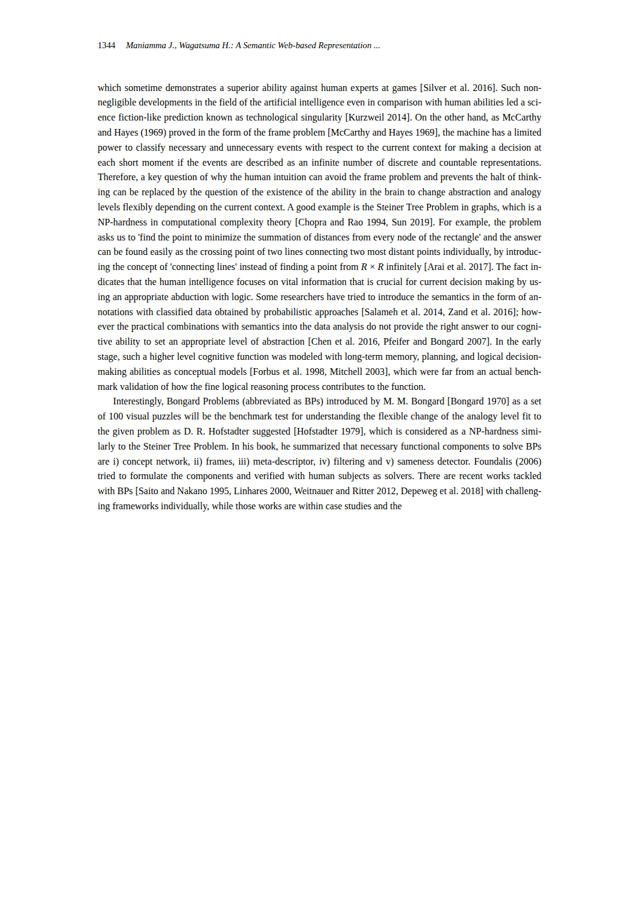1344 Maniamma J., Wagatsuma H.: A Semantic Web-based Representation ...
which sometime demonstrates a superior ability against human experts at games [Silver et al. 2016]. Such non-negligible developments in the field of the artificial intelligence even in comparison with human abilities led a science fiction-like prediction known as technological singularity [Kurzweil 2014]. On the other hand, as McCarthy and Hayes (1969) proved in the form of the frame problem [McCarthy and Hayes 1969], the machine has a limited power to classify necessary and unnecessary events with respect to the current context for making a decision at each short moment if the events are described as an infinite number of discrete and countable representations. Therefore, a key question of why the human intuition can avoid the frame problem and prevents the halt of thinking can be replaced by the question of the existence of the ability in the brain to change abstraction and analogy levels flexibly depending on the current context. A good example is the Steiner Tree Problem in graphs, which is a NP-hardness in computational complexity theory [Chopra and Rao 1994, Sun 2019]. For example, the problem asks us to 'find the point to minimize the summation of distances from every node of the rectangle' and the answer can be found easily as the crossing point of two lines connecting two most distant points individually, by introducing the concept of 'connecting lines' instead of finding a point from R × R infinitely [Arai et al. 2017]. The fact indicates that the human intelligence focuses on vital information that is crucial for current decision making by using an appropriate abduction with logic. Some researchers have tried to introduce the semantics in the form of annotations with classified data obtained by probabilistic approaches [Salameh et al. 2014, Zand et al. 2016]; however the practical combinations with semantics into the data analysis do not provide the right answer to our cognitive ability to set an appropriate level of abstraction [Chen et al. 2016, Pfeifer and Bongard 2007]. In the early stage, such a higher level cognitive function was modeled with long-term memory, planning, and logical decision-making abilities as conceptual models [Forbus et al. 1998, Mitchell 2003], which were far from an actual benchmark validation of how the fine logical reasoning process contributes to the function.
Interestingly, Bongard Problems (abbreviated as BPs) introduced by M. M. Bongard [Bongard 1970] as a set of 100 visual puzzles will be the benchmark test for understanding the flexible change of the analogy level fit to the given problem as D. R. Hofstadter suggested [Hofstadter 1979], which is considered as a NP-hardness similarly to the Steiner Tree Problem. In his book, he summarized that necessary functional components to solve BPs are i) concept network, ii) frames, iii) meta-descriptor, iv) filtering and v) sameness detector. Foundalis (2006) tried to formulate the components and verified with human subjects as solvers. There are recent works tackled with BPs [Saito and Nakano 1995, Linhares 2000, Weitnauer and Ritter 2012, Depeweg et al. 2018] with challenging frameworks individually, while those works are within case studies and the